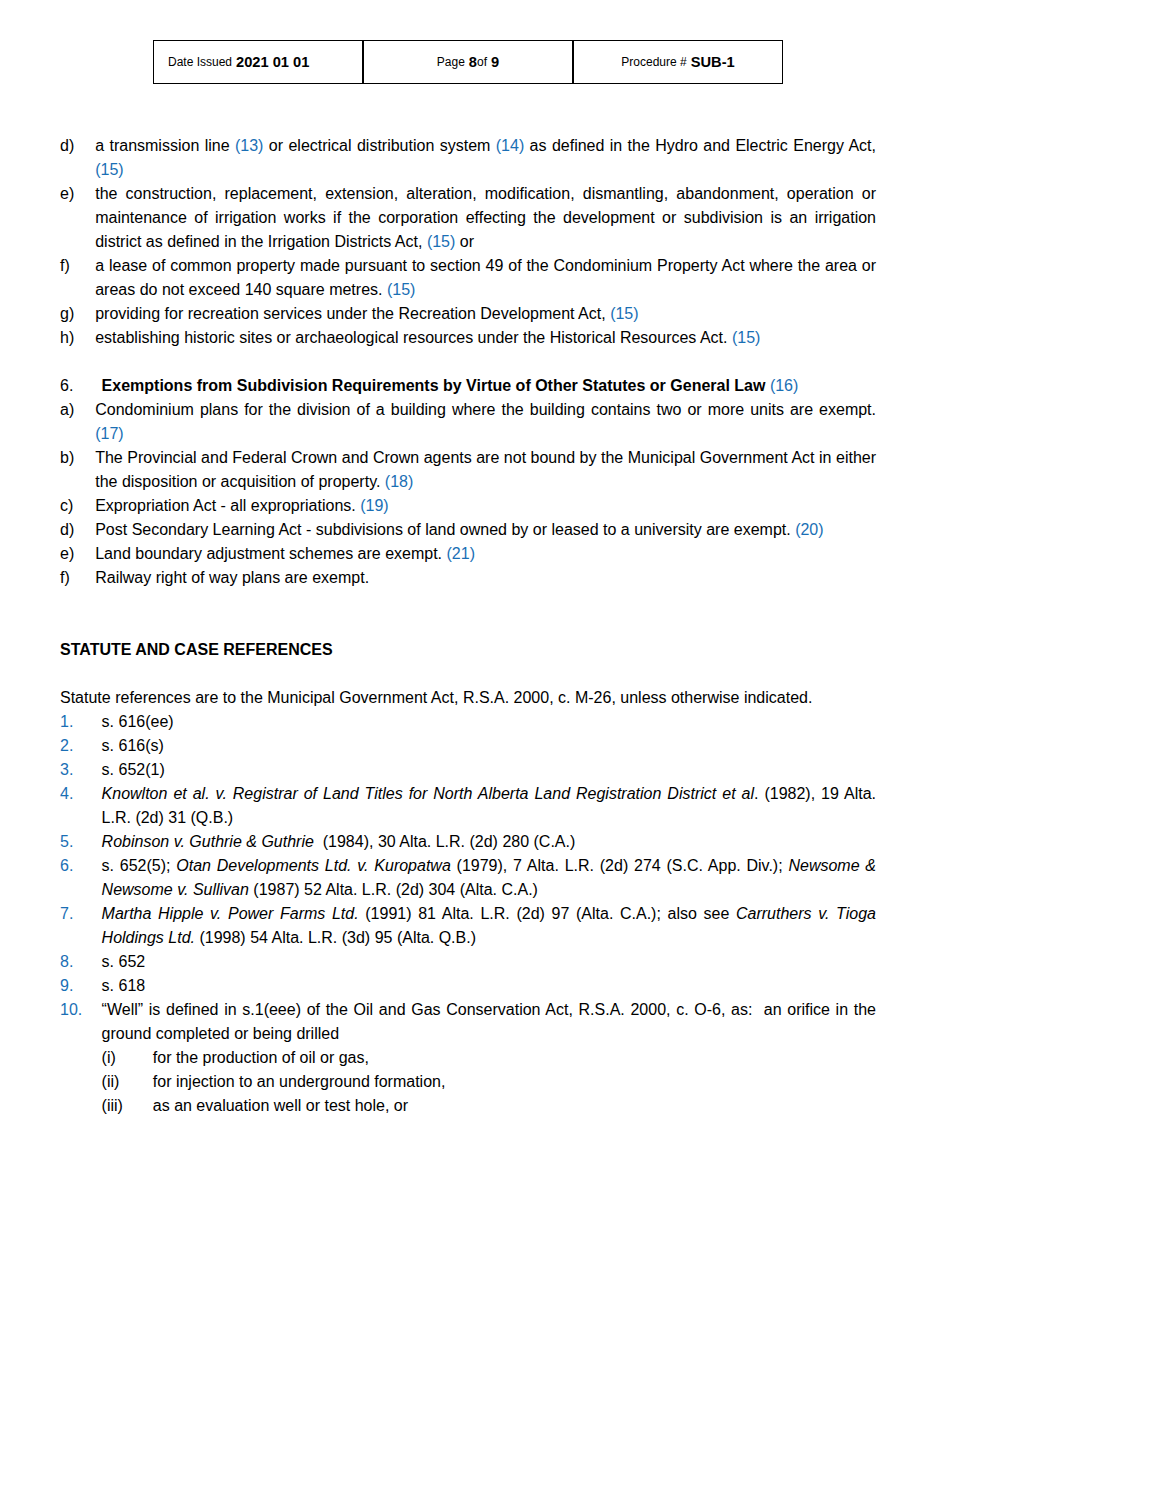Date Issued 2021 01 01
Page 8 of 9
Procedure # SUB-1
d) a transmission line (13) or electrical distribution system (14) as defined in the Hydro and Electric Energy Act, (15)
e) the construction, replacement, extension, alteration, modification, dismantling, abandonment, operation or maintenance of irrigation works if the corporation effecting the development or subdivision is an irrigation district as defined in the Irrigation Districts Act, (15) or
f) a lease of common property made pursuant to section 49 of the Condominium Property Act where the area or areas do not exceed 140 square metres. (15)
g) providing for recreation services under the Recreation Development Act, (15)
h) establishing historic sites or archaeological resources under the Historical Resources Act. (15)
6. Exemptions from Subdivision Requirements by Virtue of Other Statutes or General Law (16)
a) Condominium plans for the division of a building where the building contains two or more units are exempt. (17)
b) The Provincial and Federal Crown and Crown agents are not bound by the Municipal Government Act in either the disposition or acquisition of property. (18)
c) Expropriation Act - all expropriations. (19)
d) Post Secondary Learning Act - subdivisions of land owned by or leased to a university are exempt. (20)
e) Land boundary adjustment schemes are exempt. (21)
f) Railway right of way plans are exempt.
STATUTE AND CASE REFERENCES
Statute references are to the Municipal Government Act, R.S.A. 2000, c. M-26, unless otherwise indicated.
1. s. 616(ee)
2. s. 616(s)
3. s. 652(1)
4. Knowlton et al. v. Registrar of Land Titles for North Alberta Land Registration District et al. (1982), 19 Alta. L.R. (2d) 31 (Q.B.)
5. Robinson v. Guthrie & Guthrie (1984), 30 Alta. L.R. (2d) 280 (C.A.)
6. s. 652(5); Otan Developments Ltd. v. Kuropatwa (1979), 7 Alta. L.R. (2d) 274 (S.C. App. Div.); Newsome & Newsome v. Sullivan (1987) 52 Alta. L.R. (2d) 304 (Alta. C.A.)
7. Martha Hipple v. Power Farms Ltd. (1991) 81 Alta. L.R. (2d) 97 (Alta. C.A.); also see Carruthers v. Tioga Holdings Ltd. (1998) 54 Alta. L.R. (3d) 95 (Alta. Q.B.)
8. s. 652
9. s. 618
10. “Well” is defined in s.1(eee) of the Oil and Gas Conservation Act, R.S.A. 2000, c. O-6, as: an orifice in the ground completed or being drilled
(i) for the production of oil or gas,
(ii) for injection to an underground formation,
(iii) as an evaluation well or test hole, or